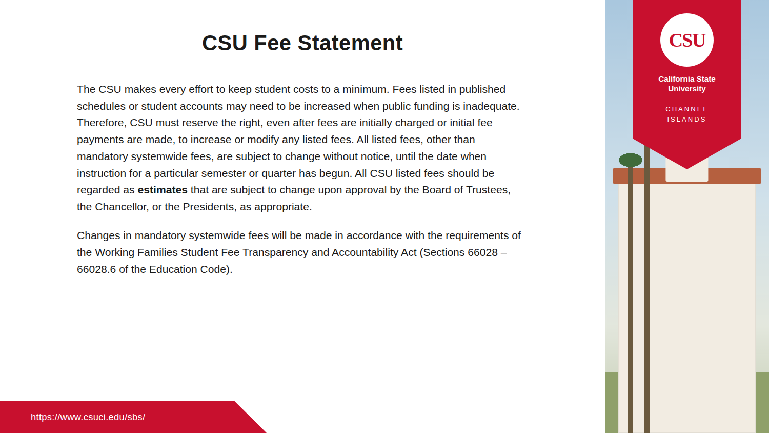CSU Fee Statement
The CSU makes every effort to keep student costs to a minimum. Fees listed in published schedules or student accounts may need to be increased when public funding is inadequate. Therefore, CSU must reserve the right, even after fees are initially charged or initial fee payments are made, to increase or modify any listed fees. All listed fees, other than mandatory systemwide fees, are subject to change without notice, until the date when instruction for a particular semester or quarter has begun. All CSU listed fees should be regarded as estimates that are subject to change upon approval by the Board of Trustees, the Chancellor, or the Presidents, as appropriate.
Changes in mandatory systemwide fees will be made in accordance with the requirements of the Working Families Student Fee Transparency and Accountability Act (Sections 66028 – 66028.6 of the Education Code).
https://www.csuci.edu/sbs/
CSU
California State
University
CHANNEL
ISLANDS